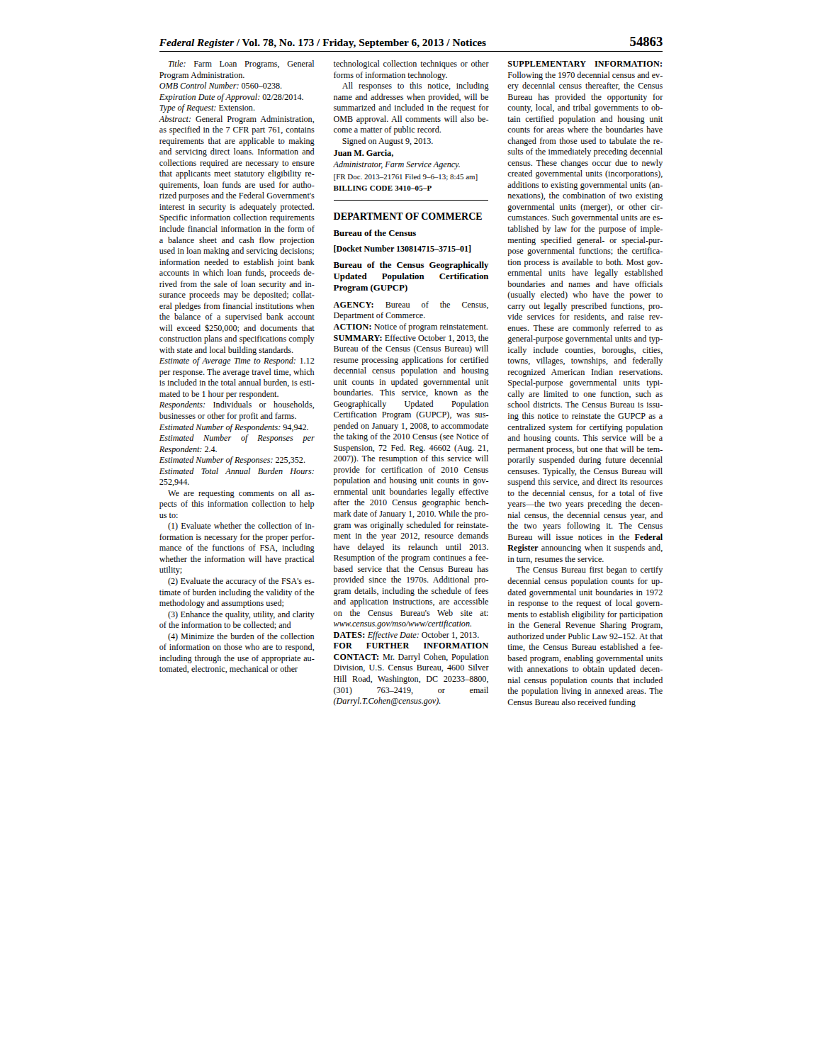Federal Register / Vol. 78, No. 173 / Friday, September 6, 2013 / Notices
54863
Title: Farm Loan Programs, General Program Administration.
OMB Control Number: 0560–0238.
Expiration Date of Approval: 02/28/2014.
Type of Request: Extension.
Abstract: General Program Administration, as specified in the 7 CFR part 761, contains requirements that are applicable to making and servicing direct loans. Information and collections required are necessary to ensure that applicants meet statutory eligibility requirements, loan funds are used for authorized purposes and the Federal Government's interest in security is adequately protected. Specific information collection requirements include financial information in the form of a balance sheet and cash flow projection used in loan making and servicing decisions; information needed to establish joint bank accounts in which loan funds, proceeds derived from the sale of loan security and insurance proceeds may be deposited; collateral pledges from financial institutions when the balance of a supervised bank account will exceed $250,000; and documents that construction plans and specifications comply with state and local building standards.
Estimate of Average Time to Respond: 1.12 per response. The average travel time, which is included in the total annual burden, is estimated to be 1 hour per respondent.
Respondents: Individuals or households, businesses or other for profit and farms.
Estimated Number of Respondents: 94,942.
Estimated Number of Responses per Respondent: 2.4.
Estimated Number of Responses: 225,352.
Estimated Total Annual Burden Hours: 252,944.
We are requesting comments on all aspects of this information collection to help us to:
(1) Evaluate whether the collection of information is necessary for the proper performance of the functions of FSA, including whether the information will have practical utility;
(2) Evaluate the accuracy of the FSA's estimate of burden including the validity of the methodology and assumptions used;
(3) Enhance the quality, utility, and clarity of the information to be collected; and
(4) Minimize the burden of the collection of information on those who are to respond, including through the use of appropriate automated, electronic, mechanical or other
technological collection techniques or other forms of information technology.
All responses to this notice, including name and addresses when provided, will be summarized and included in the request for OMB approval. All comments will also become a matter of public record.
Signed on August 9, 2013.
Juan M. Garcia,
Administrator, Farm Service Agency.
[FR Doc. 2013–21761 Filed 9–6–13; 8:45 am]
BILLING CODE 3410–05–P
DEPARTMENT OF COMMERCE
Bureau of the Census
[Docket Number 130814715–3715–01]
Bureau of the Census Geographically Updated Population Certification Program (GUPCP)
AGENCY: Bureau of the Census, Department of Commerce.
ACTION: Notice of program reinstatement.
SUMMARY: Effective October 1, 2013, the Bureau of the Census (Census Bureau) will resume processing applications for certified decennial census population and housing unit counts in updated governmental unit boundaries. This service, known as the Geographically Updated Population Certification Program (GUPCP), was suspended on January 1, 2008, to accommodate the taking of the 2010 Census (see Notice of Suspension, 72 Fed. Reg. 46602 (Aug. 21, 2007)). The resumption of this service will provide for certification of 2010 Census population and housing unit counts in governmental unit boundaries legally effective after the 2010 Census geographic benchmark date of January 1, 2010. While the program was originally scheduled for reinstatement in the year 2012, resource demands have delayed its relaunch until 2013. Resumption of the program continues a fee-based service that the Census Bureau has provided since the 1970s. Additional program details, including the schedule of fees and application instructions, are accessible on the Census Bureau's Web site at: www.census.gov/mso/www/certification.
DATES: Effective Date: October 1, 2013.
FOR FURTHER INFORMATION CONTACT: Mr. Darryl Cohen, Population Division, U.S. Census Bureau, 4600 Silver Hill Road, Washington, DC 20233–8800, (301) 763–2419, or email (Darryl.T.Cohen@census.gov).
SUPPLEMENTARY INFORMATION: Following the 1970 decennial census and every decennial census thereafter, the Census Bureau has provided the opportunity for county, local, and tribal governments to obtain certified population and housing unit counts for areas where the boundaries have changed from those used to tabulate the results of the immediately preceding decennial census. These changes occur due to newly created governmental units (incorporations), additions to existing governmental units (annexations), the combination of two existing governmental units (merger), or other circumstances. Such governmental units are established by law for the purpose of implementing specified general- or special-purpose governmental functions; the certification process is available to both. Most governmental units have legally established boundaries and names and have officials (usually elected) who have the power to carry out legally prescribed functions, provide services for residents, and raise revenues. These are commonly referred to as general-purpose governmental units and typically include counties, boroughs, cities, towns, villages, townships, and federally recognized American Indian reservations. Special-purpose governmental units typically are limited to one function, such as school districts. The Census Bureau is issuing this notice to reinstate the GUPCP as a centralized system for certifying population and housing counts. This service will be a permanent process, but one that will be temporarily suspended during future decennial censuses. Typically, the Census Bureau will suspend this service, and direct its resources to the decennial census, for a total of five years—the two years preceding the decennial census, the decennial census year, and the two years following it. The Census Bureau will issue notices in the Federal Register announcing when it suspends and, in turn, resumes the service.
The Census Bureau first began to certify decennial census population counts for updated governmental unit boundaries in 1972 in response to the request of local governments to establish eligibility for participation in the General Revenue Sharing Program, authorized under Public Law 92–152. At that time, the Census Bureau established a fee-based program, enabling governmental units with annexations to obtain updated decennial census population counts that included the population living in annexed areas. The Census Bureau also received funding